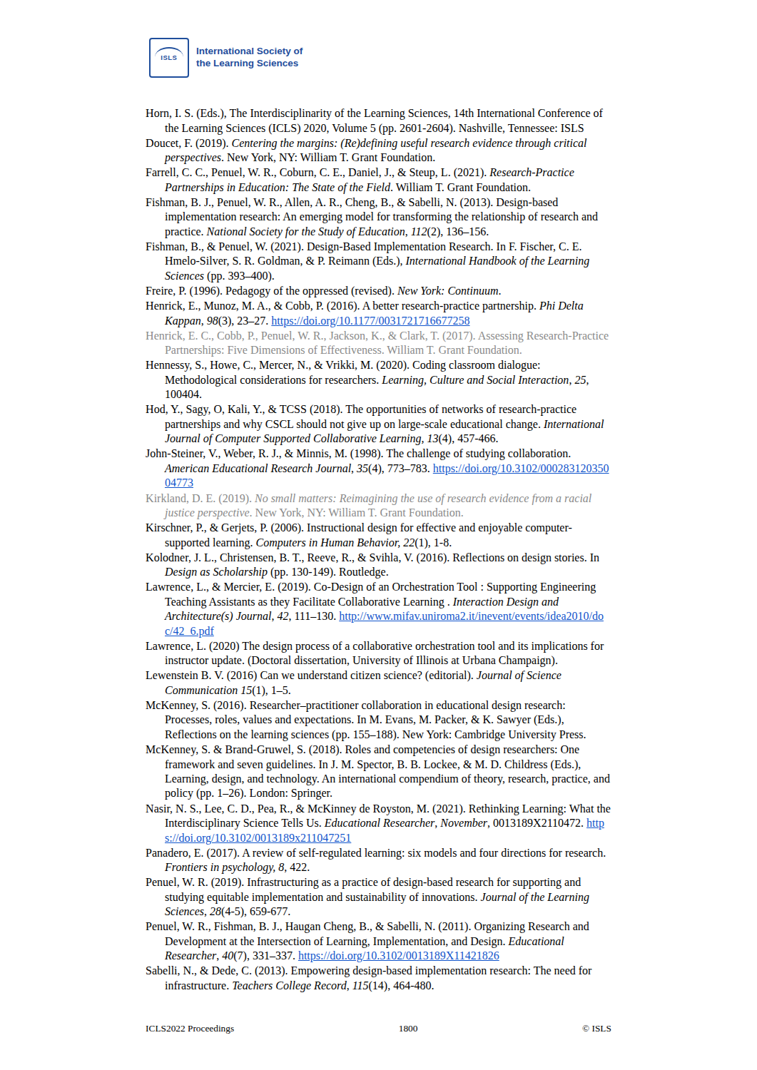International Society of
the Learning Sciences
Horn, I. S. (Eds.), The Interdisciplinarity of the Learning Sciences, 14th International Conference of the Learning Sciences (ICLS) 2020, Volume 5 (pp. 2601-2604). Nashville, Tennessee: ISLS
Doucet, F. (2019). Centering the margins: (Re)defining useful research evidence through critical perspectives. New York, NY: William T. Grant Foundation.
Farrell, C. C., Penuel, W. R., Coburn, C. E., Daniel, J., & Steup, L. (2021). Research-Practice Partnerships in Education: The State of the Field. William T. Grant Foundation.
Fishman, B. J., Penuel, W. R., Allen, A. R., Cheng, B., & Sabelli, N. (2013). Design-based implementation research: An emerging model for transforming the relationship of research and practice. National Society for the Study of Education, 112(2), 136–156.
Fishman, B., & Penuel, W. (2021). Design-Based Implementation Research. In F. Fischer, C. E. Hmelo-Silver, S. R. Goldman, & P. Reimann (Eds.), International Handbook of the Learning Sciences (pp. 393–400).
Freire, P. (1996). Pedagogy of the oppressed (revised). New York: Continuum.
Henrick, E., Munoz, M. A., & Cobb, P. (2016). A better research-practice partnership. Phi Delta Kappan, 98(3), 23–27. https://doi.org/10.1177/0031721716677258
Henrick, E. C., Cobb, P., Penuel, W. R., Jackson, K., & Clark, T. (2017). Assessing Research-Practice Partnerships: Five Dimensions of Effectiveness. William T. Grant Foundation.
Hennessy, S., Howe, C., Mercer, N., & Vrikki, M. (2020). Coding classroom dialogue: Methodological considerations for researchers. Learning, Culture and Social Interaction, 25, 100404.
Hod, Y., Sagy, O, Kali, Y., & TCSS (2018). The opportunities of networks of research-practice partnerships and why CSCL should not give up on large-scale educational change. International Journal of Computer Supported Collaborative Learning, 13(4), 457-466.
John-Steiner, V., Weber, R. J., & Minnis, M. (1998). The challenge of studying collaboration. American Educational Research Journal, 35(4), 773–783. https://doi.org/10.3102/00028312035004773
Kirkland, D. E. (2019). No small matters: Reimagining the use of research evidence from a racial justice perspective. New York, NY: William T. Grant Foundation.
Kirschner, P., & Gerjets, P. (2006). Instructional design for effective and enjoyable computer-supported learning. Computers in Human Behavior, 22(1), 1-8.
Kolodner, J. L., Christensen, B. T., Reeve, R., & Svihla, V. (2016). Reflections on design stories. In Design as Scholarship (pp. 130-149). Routledge.
Lawrence, L., & Mercier, E. (2019). Co-Design of an Orchestration Tool : Supporting Engineering Teaching Assistants as they Facilitate Collaborative Learning . Interaction Design and Architecture(s) Journal, 42, 111–130. http://www.mifav.uniroma2.it/inevent/events/idea2010/doc/42_6.pdf
Lawrence, L. (2020) The design process of a collaborative orchestration tool and its implications for instructor update. (Doctoral dissertation, University of Illinois at Urbana Champaign).
Lewenstein B. V. (2016) Can we understand citizen science? (editorial). Journal of Science Communication 15(1), 1–5.
McKenney, S. (2016). Researcher–practitioner collaboration in educational design research: Processes, roles, values and expectations. In M. Evans, M. Packer, & K. Sawyer (Eds.), Reflections on the learning sciences (pp. 155–188). New York: Cambridge University Press.
McKenney, S. & Brand-Gruwel, S. (2018). Roles and competencies of design researchers: One framework and seven guidelines. In J. M. Spector, B. B. Lockee, & M. D. Childress (Eds.), Learning, design, and technology. An international compendium of theory, research, practice, and policy (pp. 1–26). London: Springer.
Nasir, N. S., Lee, C. D., Pea, R., & McKinney de Royston, M. (2021). Rethinking Learning: What the Interdisciplinary Science Tells Us. Educational Researcher, November, 0013189X2110472. https://doi.org/10.3102/0013189x211047251
Panadero, E. (2017). A review of self-regulated learning: six models and four directions for research. Frontiers in psychology, 8, 422.
Penuel, W. R. (2019). Infrastructuring as a practice of design-based research for supporting and studying equitable implementation and sustainability of innovations. Journal of the Learning Sciences, 28(4-5), 659-677.
Penuel, W. R., Fishman, B. J., Haugan Cheng, B., & Sabelli, N. (2011). Organizing Research and Development at the Intersection of Learning, Implementation, and Design. Educational Researcher, 40(7), 331–337. https://doi.org/10.3102/0013189X11421826
Sabelli, N., & Dede, C. (2013). Empowering design-based implementation research: The need for infrastructure. Teachers College Record, 115(14), 464-480.
ICLS2022 Proceedings
1800
© ISLS